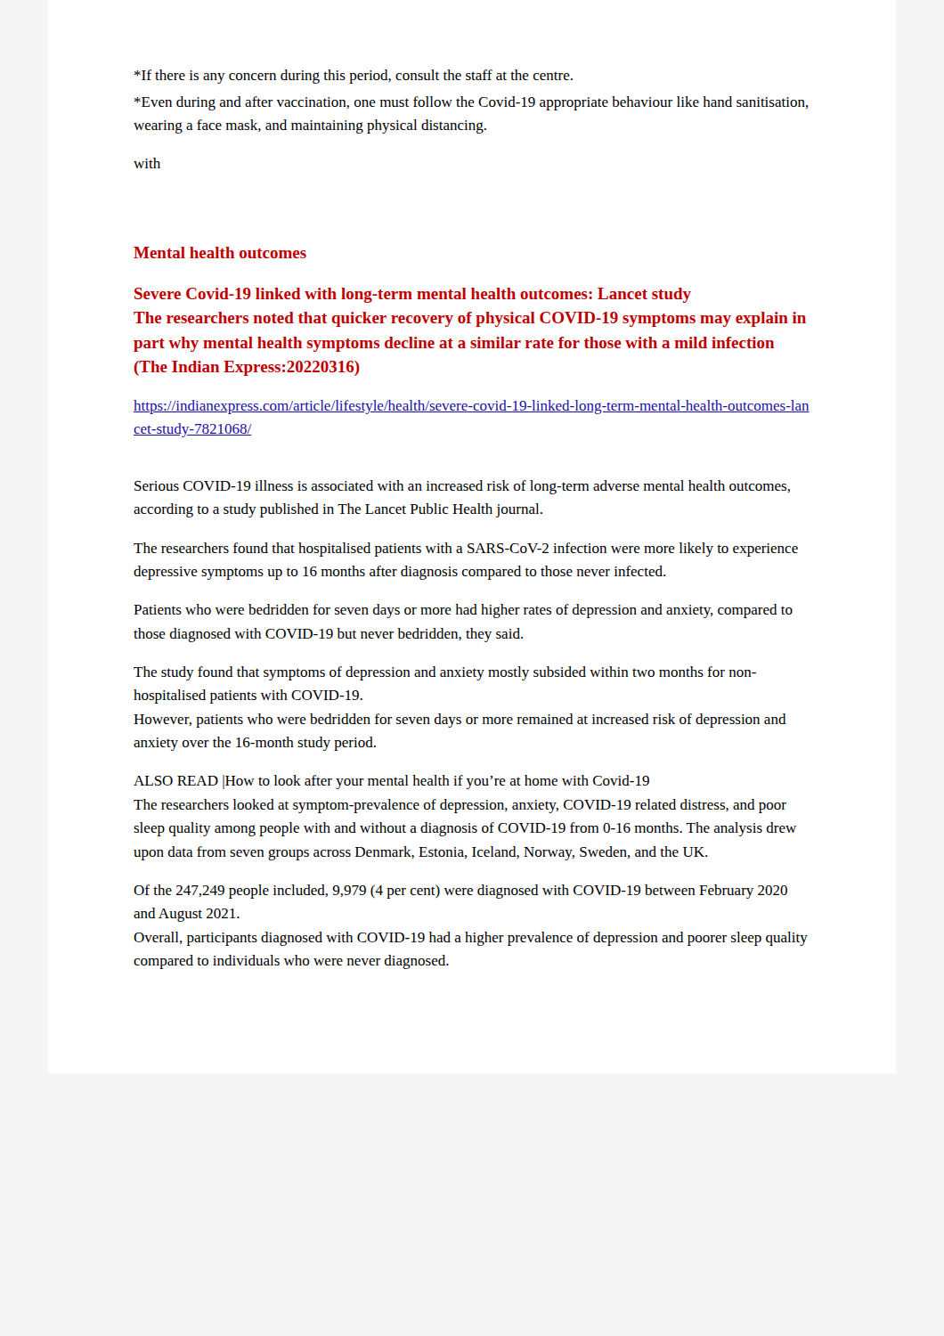*If there is any concern during this period, consult the staff at the centre.
*Even during and after vaccination, one must follow the Covid-19 appropriate behaviour like hand sanitisation, wearing a face mask, and maintaining physical distancing.
with
Mental health outcomes
Severe Covid-19 linked with long-term mental health outcomes: Lancet study
The researchers noted that quicker recovery of physical COVID-19 symptoms may explain in part why mental health symptoms decline at a similar rate for those with a mild infection (The Indian Express:20220316)
https://indianexpress.com/article/lifestyle/health/severe-covid-19-linked-long-term-mental-health-outcomes-lancet-study-7821068/
Serious COVID-19 illness is associated with an increased risk of long-term adverse mental health outcomes, according to a study published in The Lancet Public Health journal.
The researchers found that hospitalised patients with a SARS-CoV-2 infection were more likely to experience depressive symptoms up to 16 months after diagnosis compared to those never infected.
Patients who were bedridden for seven days or more had higher rates of depression and anxiety, compared to those diagnosed with COVID-19 but never bedridden, they said.
The study found that symptoms of depression and anxiety mostly subsided within two months for non-hospitalised patients with COVID-19.
However, patients who were bedridden for seven days or more remained at increased risk of depression and anxiety over the 16-month study period.
ALSO READ |How to look after your mental health if you’re at home with Covid-19
The researchers looked at symptom-prevalence of depression, anxiety, COVID-19 related distress, and poor sleep quality among people with and without a diagnosis of COVID-19 from 0-16 months. The analysis drew upon data from seven groups across Denmark, Estonia, Iceland, Norway, Sweden, and the UK.
Of the 247,249 people included, 9,979 (4 per cent) were diagnosed with COVID-19 between February 2020 and August 2021.
Overall, participants diagnosed with COVID-19 had a higher prevalence of depression and poorer sleep quality compared to individuals who were never diagnosed.